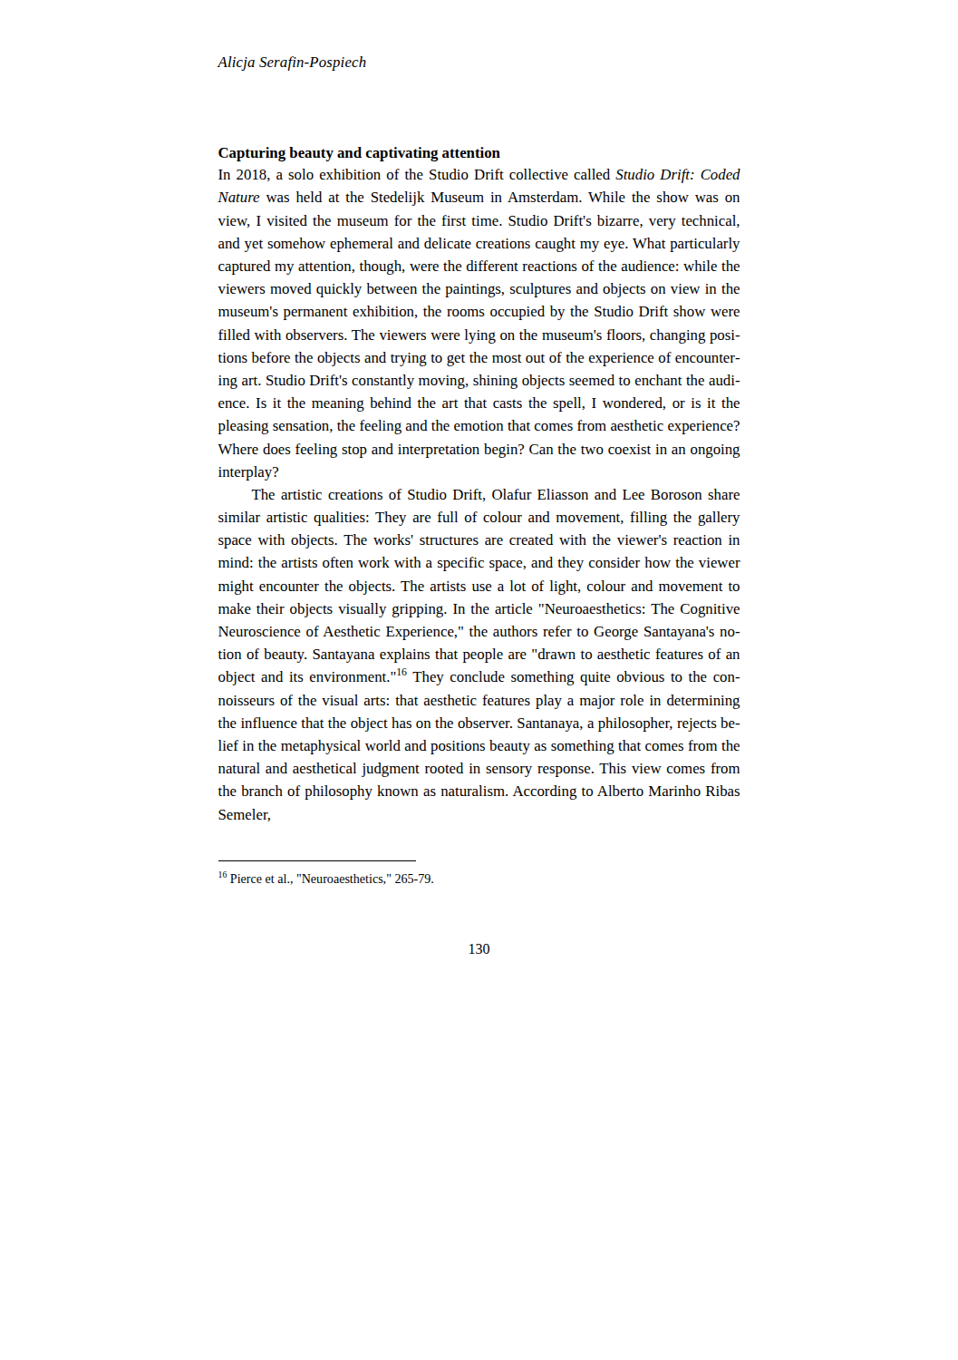Alicja Serafin-Pospiech
Capturing beauty and captivating attention
In 2018, a solo exhibition of the Studio Drift collective called Studio Drift: Coded Nature was held at the Stedelijk Museum in Amsterdam. While the show was on view, I visited the museum for the first time. Studio Drift's bizarre, very technical, and yet somehow ephemeral and delicate creations caught my eye. What particularly captured my attention, though, were the different reactions of the audience: while the viewers moved quickly between the paintings, sculptures and objects on view in the museum's permanent exhibition, the rooms occupied by the Studio Drift show were filled with observers. The viewers were lying on the museum's floors, changing positions before the objects and trying to get the most out of the experience of encountering art. Studio Drift's constantly moving, shining objects seemed to enchant the audience. Is it the meaning behind the art that casts the spell, I wondered, or is it the pleasing sensation, the feeling and the emotion that comes from aesthetic experience? Where does feeling stop and interpretation begin? Can the two coexist in an ongoing interplay?
The artistic creations of Studio Drift, Olafur Eliasson and Lee Boroson share similar artistic qualities: They are full of colour and movement, filling the gallery space with objects. The works' structures are created with the viewer's reaction in mind: the artists often work with a specific space, and they consider how the viewer might encounter the objects. The artists use a lot of light, colour and movement to make their objects visually gripping. In the article "Neuroaesthetics: The Cognitive Neuroscience of Aesthetic Experience," the authors refer to George Santayana's notion of beauty. Santayana explains that people are "drawn to aesthetic features of an object and its environment."16 They conclude something quite obvious to the connoisseurs of the visual arts: that aesthetic features play a major role in determining the influence that the object has on the observer. Santanaya, a philosopher, rejects belief in the metaphysical world and positions beauty as something that comes from the natural and aesthetical judgment rooted in sensory response. This view comes from the branch of philosophy known as naturalism. According to Alberto Marinho Ribas Semeler,
16 Pierce et al., "Neuroaesthetics," 265-79.
130